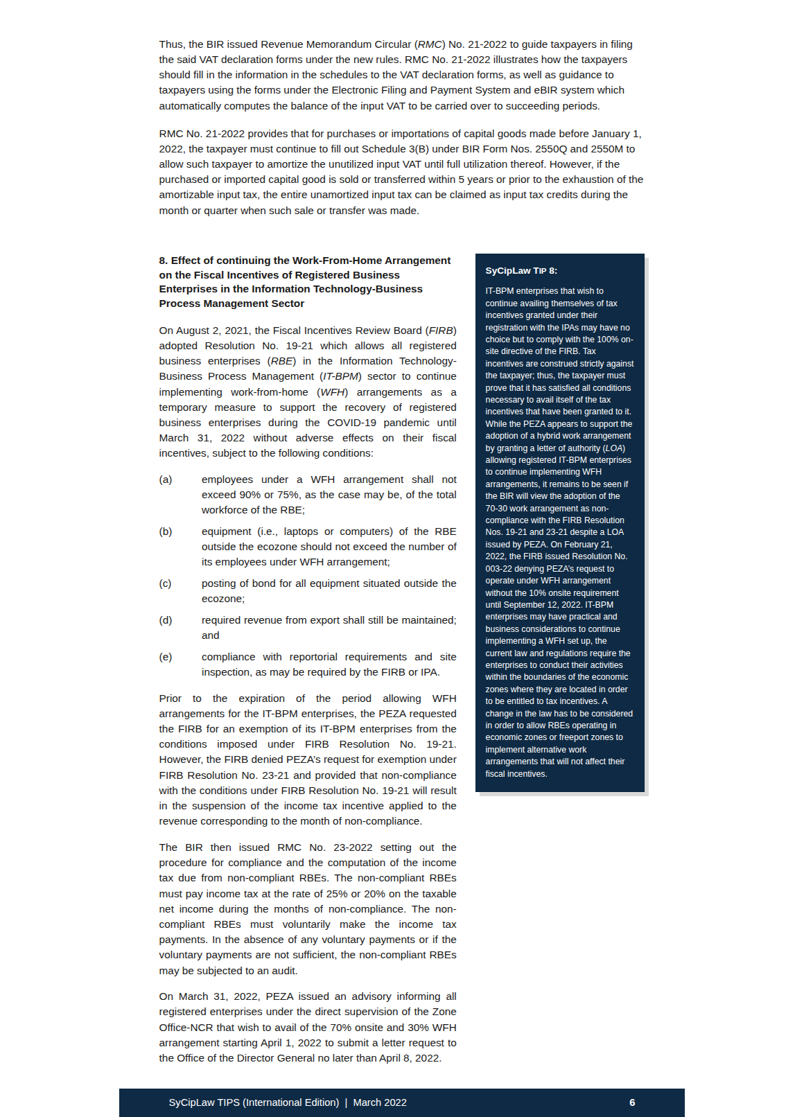Thus, the BIR issued Revenue Memorandum Circular (RMC) No. 21-2022 to guide taxpayers in filing the said VAT declaration forms under the new rules. RMC No. 21-2022 illustrates how the taxpayers should fill in the information in the schedules to the VAT declaration forms, as well as guidance to taxpayers using the forms under the Electronic Filing and Payment System and eBIR system which automatically computes the balance of the input VAT to be carried over to succeeding periods.
RMC No. 21-2022 provides that for purchases or importations of capital goods made before January 1, 2022, the taxpayer must continue to fill out Schedule 3(B) under BIR Form Nos. 2550Q and 2550M to allow such taxpayer to amortize the unutilized input VAT until full utilization thereof. However, if the purchased or imported capital good is sold or transferred within 5 years or prior to the exhaustion of the amortizable input tax, the entire unamortized input tax can be claimed as input tax credits during the month or quarter when such sale or transfer was made.
8. Effect of continuing the Work-From-Home Arrangement on the Fiscal Incentives of Registered Business Enterprises in the Information Technology-Business Process Management Sector
On August 2, 2021, the Fiscal Incentives Review Board (FIRB) adopted Resolution No. 19-21 which allows all registered business enterprises (RBE) in the Information Technology-Business Process Management (IT-BPM) sector to continue implementing work-from-home (WFH) arrangements as a temporary measure to support the recovery of registered business enterprises during the COVID-19 pandemic until March 31, 2022 without adverse effects on their fiscal incentives, subject to the following conditions:
(a) employees under a WFH arrangement shall not exceed 90% or 75%, as the case may be, of the total workforce of the RBE;
(b) equipment (i.e., laptops or computers) of the RBE outside the ecozone should not exceed the number of its employees under WFH arrangement;
(c) posting of bond for all equipment situated outside the ecozone;
(d) required revenue from export shall still be maintained; and
(e) compliance with reportorial requirements and site inspection, as may be required by the FIRB or IPA.
Prior to the expiration of the period allowing WFH arrangements for the IT-BPM enterprises, the PEZA requested the FIRB for an exemption of its IT-BPM enterprises from the conditions imposed under FIRB Resolution No. 19-21. However, the FIRB denied PEZA’s request for exemption under FIRB Resolution No. 23-21 and provided that non-compliance with the conditions under FIRB Resolution No. 19-21 will result in the suspension of the income tax incentive applied to the revenue corresponding to the month of non-compliance.
The BIR then issued RMC No. 23-2022 setting out the procedure for compliance and the computation of the income tax due from non-compliant RBEs. The non-compliant RBEs must pay income tax at the rate of 25% or 20% on the taxable net income during the months of non-compliance. The non-compliant RBEs must voluntarily make the income tax payments. In the absence of any voluntary payments or if the voluntary payments are not sufficient, the non-compliant RBEs may be subjected to an audit.
On March 31, 2022, PEZA issued an advisory informing all registered enterprises under the direct supervision of the Zone Office-NCR that wish to avail of the 70% onsite and 30% WFH arrangement starting April 1, 2022 to submit a letter request to the Office of the Director General no later than April 8, 2022.
SyCipLaw TIP 8:
IT-BPM enterprises that wish to continue availing themselves of tax incentives granted under their registration with the IPAs may have no choice but to comply with the 100% on-site directive of the FIRB. Tax incentives are construed strictly against the taxpayer; thus, the taxpayer must prove that it has satisfied all conditions necessary to avail itself of the tax incentives that have been granted to it. While the PEZA appears to support the adoption of a hybrid work arrangement by granting a letter of authority (LOA) allowing registered IT-BPM enterprises to continue implementing WFH arrangements, it remains to be seen if the BIR will view the adoption of the 70-30 work arrangement as non-compliance with the FIRB Resolution Nos. 19-21 and 23-21 despite a LOA issued by PEZA. On February 21, 2022, the FIRB issued Resolution No. 003-22 denying PEZA’s request to operate under WFH arrangement without the 10% onsite requirement until September 12, 2022. IT-BPM enterprises may have practical and business considerations to continue implementing a WFH set up, the current law and regulations require the enterprises to conduct their activities within the boundaries of the economic zones where they are located in order to be entitled to tax incentives. A change in the law has to be considered in order to allow RBEs operating in economic zones or freeport zones to implement alternative work arrangements that will not affect their fiscal incentives.
SyCipLaw TIPS (International Edition) | March 2022
6